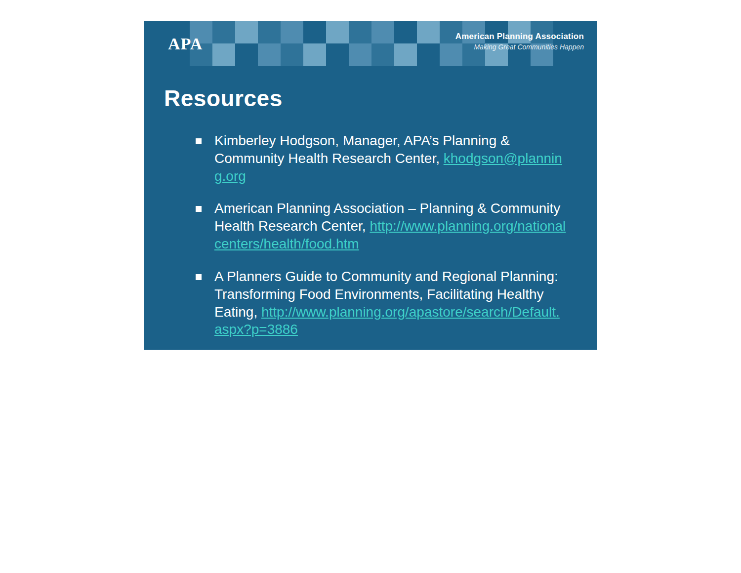APA
American Planning Association
Making Great Communities Happen
Resources
Kimberley Hodgson, Manager, APA’s Planning & Community Health Research Center, khodgson@planning.org
American Planning Association – Planning & Community Health Research Center, http://www.planning.org/nationalcenters/health/food.htm
A Planners Guide to Community and Regional Planning: Transforming Food Environments, Facilitating Healthy Eating, http://www.planning.org/apastore/search/Default.aspx?p=3886